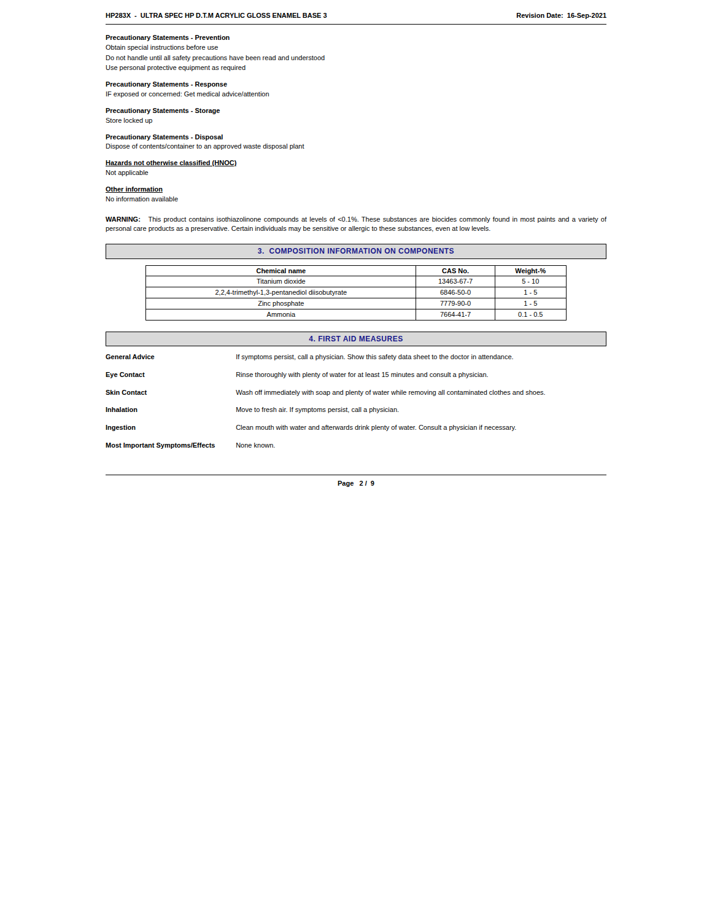HP283X - ULTRA SPEC HP D.T.M ACRYLIC GLOSS ENAMEL BASE 3
Revision Date: 16-Sep-2021
Precautionary Statements - Prevention
Obtain special instructions before use
Do not handle until all safety precautions have been read and understood
Use personal protective equipment as required
Precautionary Statements - Response
IF exposed or concerned: Get medical advice/attention
Precautionary Statements - Storage
Store locked up
Precautionary Statements - Disposal
Dispose of contents/container to an approved waste disposal plant
Hazards not otherwise classified (HNOC)
Not applicable
Other information
No information available
WARNING: This product contains isothiazolinone compounds at levels of <0.1%. These substances are biocides commonly found in most paints and a variety of personal care products as a preservative. Certain individuals may be sensitive or allergic to these substances, even at low levels.
3. COMPOSITION INFORMATION ON COMPONENTS
| Chemical name | CAS No. | Weight-% |
| --- | --- | --- |
| Titanium dioxide | 13463-67-7 | 5 - 10 |
| 2,2,4-trimethyl-1,3-pentanediol diisobutyrate | 6846-50-0 | 1 - 5 |
| Zinc phosphate | 7779-90-0 | 1 - 5 |
| Ammonia | 7664-41-7 | 0.1 - 0.5 |
4. FIRST AID MEASURES
| General Advice | If symptoms persist, call a physician. Show this safety data sheet to the doctor in attendance. |
| Eye Contact | Rinse thoroughly with plenty of water for at least 15 minutes and consult a physician. |
| Skin Contact | Wash off immediately with soap and plenty of water while removing all contaminated clothes and shoes. |
| Inhalation | Move to fresh air. If symptoms persist, call a physician. |
| Ingestion | Clean mouth with water and afterwards drink plenty of water. Consult a physician if necessary. |
| Most Important Symptoms/Effects | None known. |
Page 2 / 9